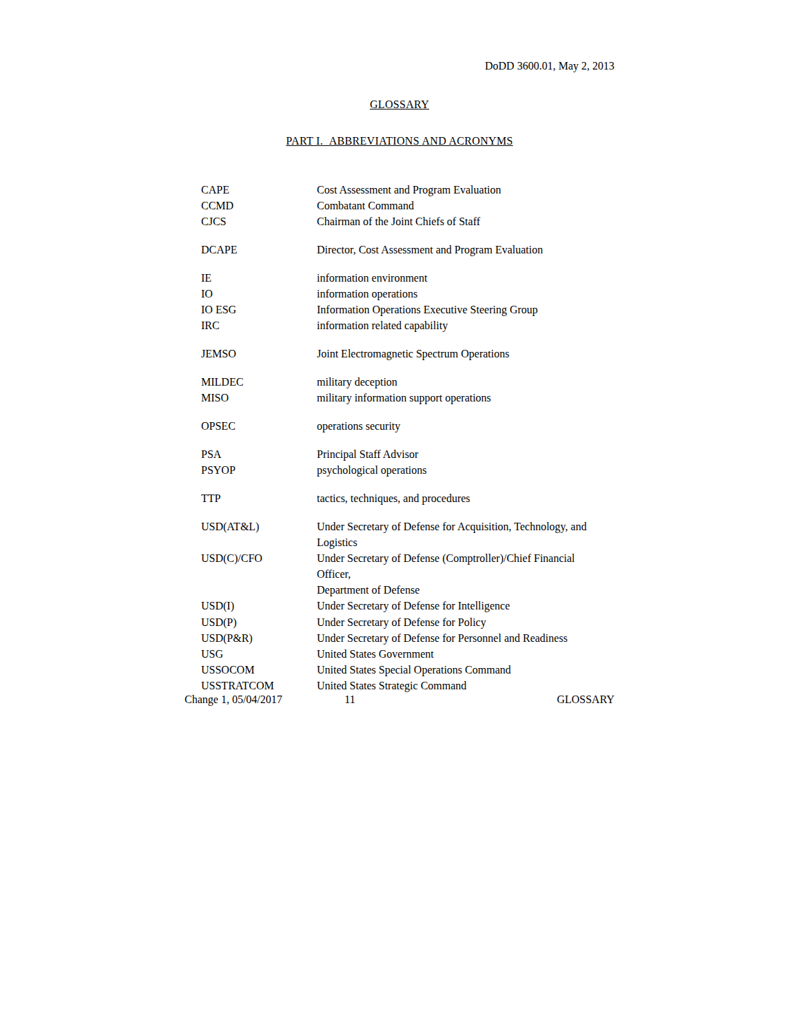DoDD 3600.01, May 2, 2013
GLOSSARY
PART I. ABBREVIATIONS AND ACRONYMS
| CAPE | Cost Assessment and Program Evaluation |
| CCMD | Combatant Command |
| CJCS | Chairman of the Joint Chiefs of Staff |
| DCAPE | Director, Cost Assessment and Program Evaluation |
| IE | information environment |
| IO | information operations |
| IO ESG | Information Operations Executive Steering Group |
| IRC | information related capability |
| JEMSO | Joint Electromagnetic Spectrum Operations |
| MILDEC | military deception |
| MISO | military information support operations |
| OPSEC | operations security |
| PSA | Principal Staff Advisor |
| PSYOP | psychological operations |
| TTP | tactics, techniques, and procedures |
| USD(AT&L) | Under Secretary of Defense for Acquisition, Technology, and Logistics |
| USD(C)/CFO | Under Secretary of Defense (Comptroller)/Chief Financial Officer, Department of Defense |
| USD(I) | Under Secretary of Defense for Intelligence |
| USD(P) | Under Secretary of Defense for Policy |
| USD(P&R) | Under Secretary of Defense for Personnel and Readiness |
| USG | United States Government |
| USSOCOM | United States Special Operations Command |
| USSTRATCOM | United States Strategic Command |
Change 1, 05/04/2017
11
GLOSSARY